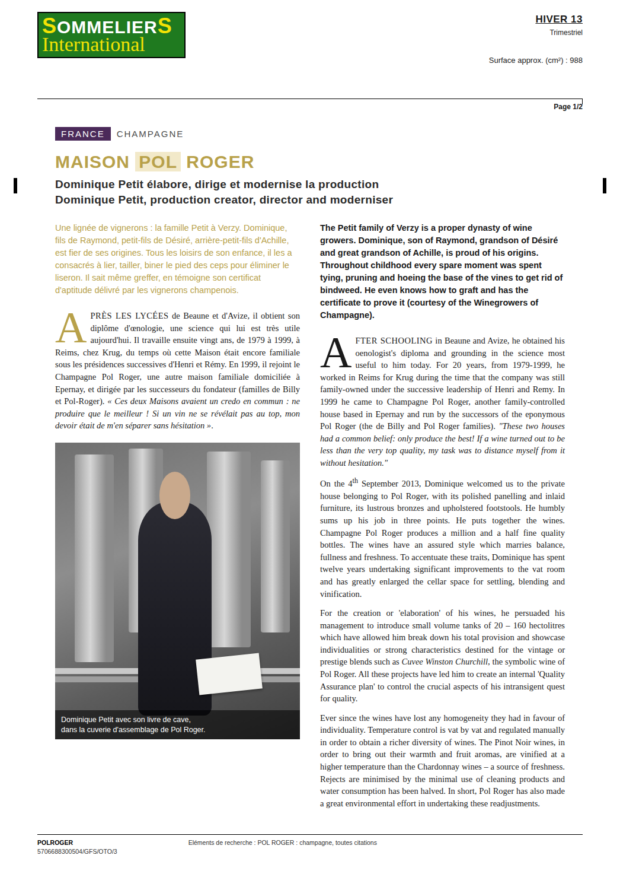SOMMELIERS
International
HIVER 13
Trimestriel
Surface approx. (cm²) : 988
Page 1/2
FRANCE CHAMPAGNE
MAISON POL ROGER
Dominique Petit élabore, dirige et modernise la production
Dominique Petit, production creator, director and moderniser
Une lignée de vignerons : la famille Petit à Verzy. Dominique, fils de Raymond, petit-fils de Désiré, arrière-petit-fils d'Achille, est fier de ses origines. Tous les loisirs de son enfance, il les a consacrés à lier, tailler, biner le pied des ceps pour éliminer le liseron. Il sait même greffer, en témoigne son certificat d'aptitude délivré par les vignerons champenois.
APRÈS LES LYCÉES de Beaune et d'Avize, il obtient son diplôme d'œnologie, une science qui lui est très utile aujourd'hui. Il travaille ensuite vingt ans, de 1979 à 1999, à Reims, chez Krug, du temps où cette Maison était encore familiale sous les présidences successives d'Henri et Rémy. En 1999, il rejoint le Champagne Pol Roger, une autre maison familiale domiciliée à Epernay, et dirigée par les successeurs du fondateur (familles de Billy et Pol-Roger). « Ces deux Maisons avaient un credo en commun : ne produire que le meilleur ! Si un vin ne se révélait pas au top, mon devoir était de m'en séparer sans hésitation ».
Dominique Petit avec son livre de cave,
dans la cuverie d'assemblage de Pol Roger.
The Petit family of Verzy is a proper dynasty of wine growers. Dominique, son of Raymond, grandson of Désiré and great grandson of Achille, is proud of his origins. Throughout childhood every spare moment was spent tying, pruning and hoeing the base of the vines to get rid of bindweed. He even knows how to graft and has the certificate to prove it (courtesy of the Winegrowers of Champagne).
AFTER SCHOOLING in Beaune and Avize, he obtained his oenologist's diploma and grounding in the science most useful to him today. For 20 years, from 1979-1999, he worked in Reims for Krug during the time that the company was still family-owned under the successive leadership of Henri and Remy. In 1999 he came to Champagne Pol Roger, another family-controlled house based in Epernay and run by the successors of the eponymous Pol Roger (the de Billy and Pol Roger families). "These two houses had a common belief: only produce the best! If a wine turned out to be less than the very top quality, my task was to distance myself from it without hesitation."
On the 4th September 2013, Dominique welcomed us to the private house belonging to Pol Roger, with its polished panelling and inlaid furniture, its lustrous bronzes and upholstered footstools. He humbly sums up his job in three points. He puts together the wines. Champagne Pol Roger produces a million and a half fine quality bottles. The wines have an assured style which marries balance, fullness and freshness. To accentuate these traits, Dominique has spent twelve years undertaking significant improvements to the vat room and has greatly enlarged the cellar space for settling, blending and vinification.
For the creation or 'elaboration' of his wines, he persuaded his management to introduce small volume tanks of 20 – 160 hectolitres which have allowed him break down his total provision and showcase individualities or strong characteristics destined for the vintage or prestige blends such as Cuvee Winston Churchill, the symbolic wine of Pol Roger. All these projects have led him to create an internal 'Quality Assurance plan' to control the crucial aspects of his intransigent quest for quality.
Ever since the wines have lost any homogeneity they had in favour of individuality. Temperature control is vat by vat and regulated manually in order to obtain a richer diversity of wines. The Pinot Noir wines, in order to bring out their warmth and fruit aromas, are vinified at a higher temperature than the Chardonnay wines – a source of freshness. Rejects are minimised by the minimal use of cleaning products and water consumption has been halved. In short, Pol Roger has also made a great environmental effort in undertaking these readjustments.
POLROGER
5706688300504/GFS/OTO/3
Eléments de recherche : POL ROGER : champagne, toutes citations